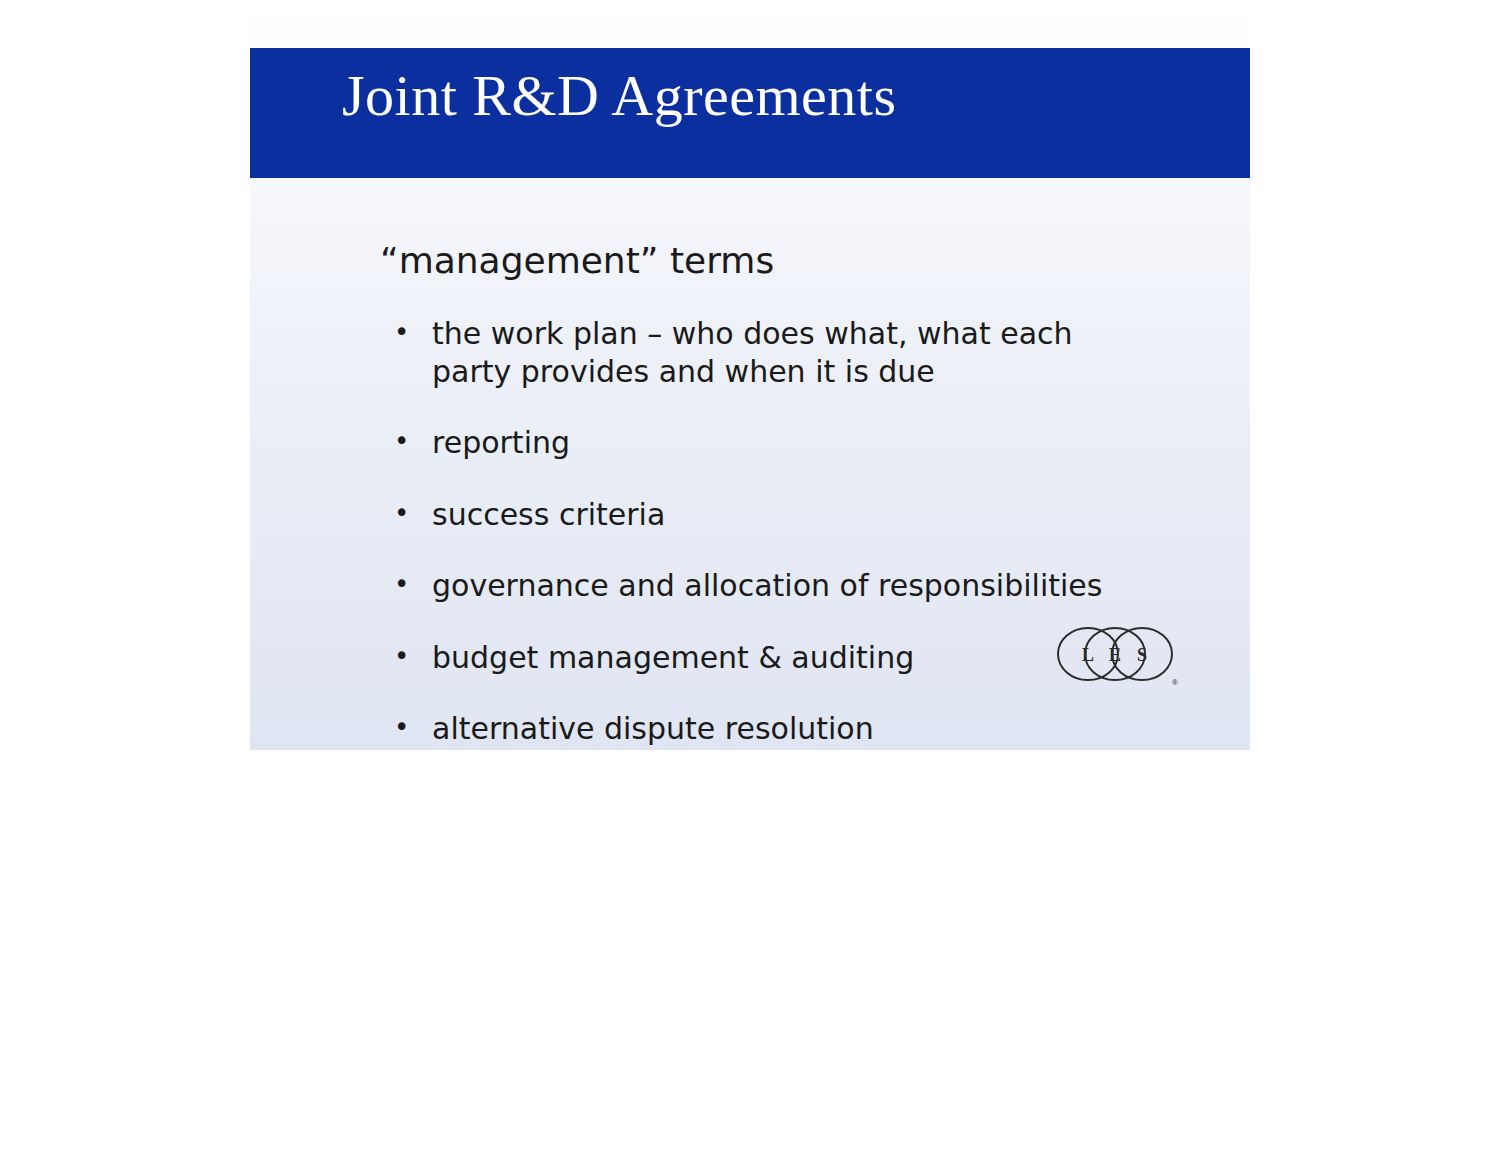Joint R&D Agreements
“management” terms
the work plan – who does what, what each party provides and when it is due
reporting
success criteria
governance and allocation of responsibilities
budget management & auditing
alternative dispute resolution
L E S ®